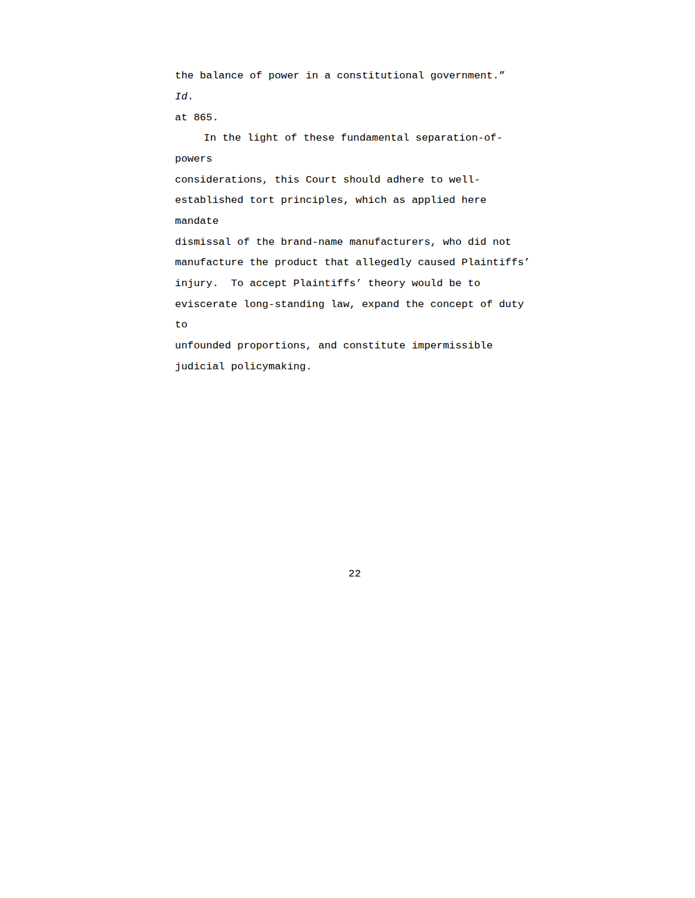the balance of power in a constitutional government.” Id.
at 865.
In the light of these fundamental separation-of-powers
considerations, this Court should adhere to well-
established tort principles, which as applied here mandate
dismissal of the brand-name manufacturers, who did not
manufacture the product that allegedly caused Plaintiffs’
injury. To accept Plaintiffs’ theory would be to
eviscerate long-standing law, expand the concept of duty to
unfounded proportions, and constitute impermissible
judicial policymaking.
22